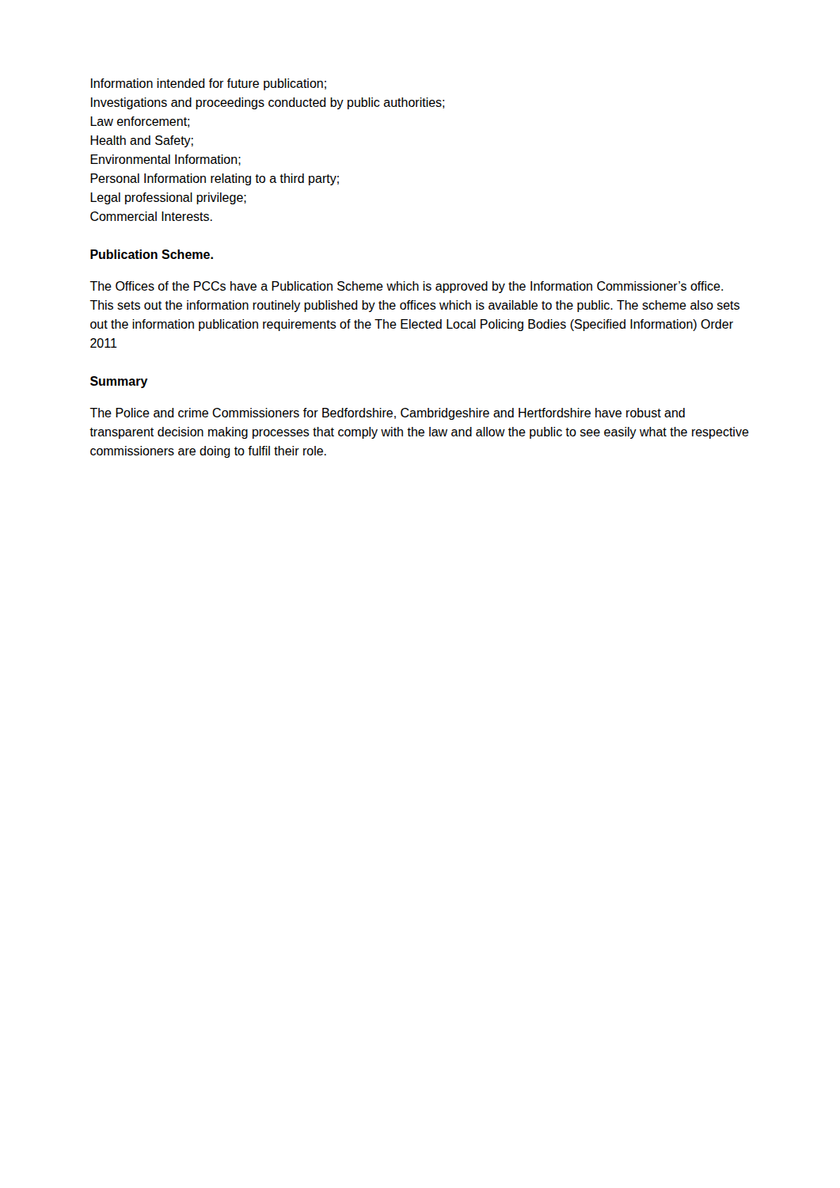Information intended for future publication;
Investigations and proceedings conducted by public authorities;
Law enforcement;
Health and Safety;
Environmental Information;
Personal Information relating to a third party;
Legal professional privilege;
Commercial Interests.
Publication Scheme.
The Offices of the PCCs have a Publication Scheme which is approved by the Information Commissioner’s office. This sets out the information routinely published by the offices which is available to the public. The scheme also sets out the information publication requirements of the The Elected Local Policing Bodies (Specified Information) Order 2011
Summary
The Police and crime Commissioners for Bedfordshire, Cambridgeshire and Hertfordshire have robust and transparent decision making processes that comply with the law and allow the public to see easily what the respective commissioners are doing to fulfil their role.